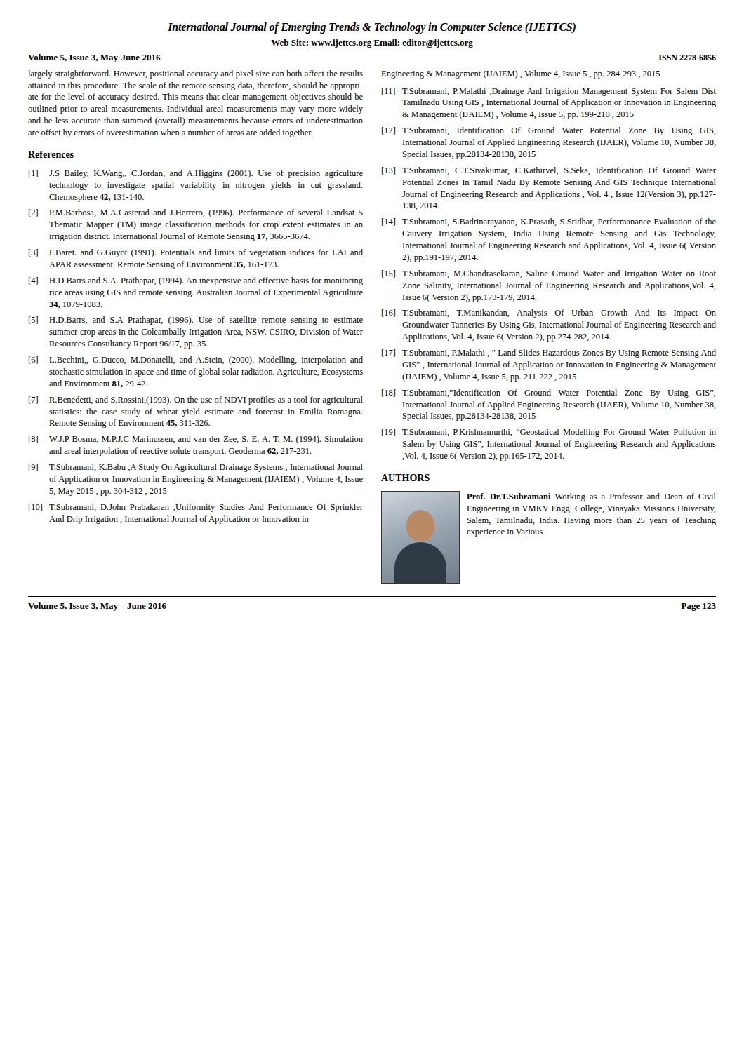International Journal of Emerging Trends & Technology in Computer Science (IJETTCS)
Web Site: www.ijettcs.org Email: editor@ijettcs.org
Volume 5, Issue 3, May-June 2016 ISSN 2278-6856
largely straightforward. However, positional accuracy and pixel size can both affect the results attained in this procedure. The scale of the remote sensing data, therefore, should be appropriate for the level of accuracy desired. This means that clear management objectives should be outlined prior to areal measurements. Individual areal measurements may vary more widely and be less accurate than summed (overall) measurements because errors of underestimation are offset by errors of overestimation when a number of areas are added together.
References
[1] J.S Bailey, K.Wang,, C.Jordan, and A.Higgins (2001). Use of precision agriculture technology to investigate spatial variability in nitrogen yields in cut grassland. Chemosphere 42, 131-140.
[2] P.M.Barbosa, M.A.Casterad and J.Herrero, (1996). Performance of several Landsat 5 Thematic Mapper (TM) image classification methods for crop extent estimates in an irrigation district. International Journal of Remote Sensing 17, 3665-3674.
[3] F.Baret. and G.Guyot (1991). Potentials and limits of vegetation indices for LAI and APAR assessment. Remote Sensing of Environment 35, 161-173.
[4] H.D Barrs and S.A. Prathapar, (1994). An inexpensive and effective basis for monitoring rice areas using GIS and remote sensing. Australian Journal of Experimental Agriculture 34, 1079-1083.
[5] H.D.Barrs, and S.A Prathapar, (1996). Use of satellite remote sensing to estimate summer crop areas in the Coleambally Irrigation Area, NSW. CSIRO, Division of Water Resources Consultancy Report 96/17, pp. 35.
[6] L.Bechini,, G.Ducco, M.Donatelli, and A.Stein, (2000). Modelling, interpolation and stochastic simulation in space and time of global solar radiation. Agriculture, Ecosystems and Environment 81, 29-42.
[7] R.Benedetti, and S.Rossini,(1993). On the use of NDVI profiles as a tool for agricultural statistics: the case study of wheat yield estimate and forecast in Emilia Romagna. Remote Sensing of Environment 45, 311-326.
[8] W.J.P Bosma, M.P.J.C Marinussen, and van der Zee, S. E. A. T. M. (1994). Simulation and areal interpolation of reactive solute transport. Geoderma 62, 217-231.
[9] T.Subramani, K.Babu ,A Study On Agricultural Drainage Systems , International Journal of Application or Innovation in Engineering & Management (IJAIEM) , Volume 4, Issue 5, May 2015 , pp. 304-312 , 2015
[10] T.Subramani, D.John Prabakaran ,Uniformity Studies And Performance Of Sprinkler And Drip Irrigation , International Journal of Application or Innovation in
Engineering & Management (IJAIEM) , Volume 4, Issue 5 , pp. 284-293 , 2015
[11] T.Subramani, P.Malathi ,Drainage And Irrigation Management System For Salem Dist Tamilnadu Using GIS , International Journal of Application or Innovation in Engineering & Management (IJAIEM) , Volume 4, Issue 5, pp. 199-210 , 2015
[12] T.Subramani, Identification Of Ground Water Potential Zone By Using GIS, International Journal of Applied Engineering Research (IJAER), Volume 10, Number 38, Special Issues, pp.28134-28138, 2015
[13] T.Subramani, C.T.Sivakumar, C.Kathirvel, S.Seka, Identification Of Ground Water Potential Zones In Tamil Nadu By Remote Sensing And GIS Technique International Journal of Engineering Research and Applications , Vol. 4 , Issue 12(Version 3), pp.127-138, 2014.
[14] T.Subramani, S.Badrinarayanan, K.Prasath, S.Sridhar, Performanance Evaluation of the Cauvery Irrigation System, India Using Remote Sensing and Gis Technology, International Journal of Engineering Research and Applications, Vol. 4, Issue 6( Version 2), pp.191-197, 2014.
[15] T.Subramani, M.Chandrasekaran, Saline Ground Water and Irrigation Water on Root Zone Salinity, International Journal of Engineering Research and Applications,Vol. 4, Issue 6( Version 2), pp.173-179, 2014.
[16] T.Subramani, T.Manikandan, Analysis Of Urban Growth And Its Impact On Groundwater Tanneries By Using Gis, International Journal of Engineering Research and Applications, Vol. 4, Issue 6( Version 2), pp.274-282, 2014.
[17] T.Subramani, P.Malathi , " Land Slides Hazardous Zones By Using Remote Sensing And GIS" , International Journal of Application or Innovation in Engineering & Management (IJAIEM) , Volume 4, Issue 5, pp. 211-222 , 2015
[18] T.Subramani,”Identification Of Ground Water Potential Zone By Using GIS”, International Journal of Applied Engineering Research (IJAER), Volume 10, Number 38, Special Issues, pp.28134-28138, 2015
[19] T.Subramani, P.Krishnamurthi, “Geostatical Modelling For Ground Water Pollution in Salem by Using GIS”, International Journal of Engineering Research and Applications ,Vol. 4, Issue 6( Version 2), pp.165-172, 2014.
AUTHORS
Prof. Dr.T.Subramani Working as a Professor and Dean of Civil Engineering in VMKV Engg. College, Vinayaka Missions University, Salem, Tamilnadu, India. Having more than 25 years of Teaching experience in Various
Volume 5, Issue 3, May – June 2016 Page 123